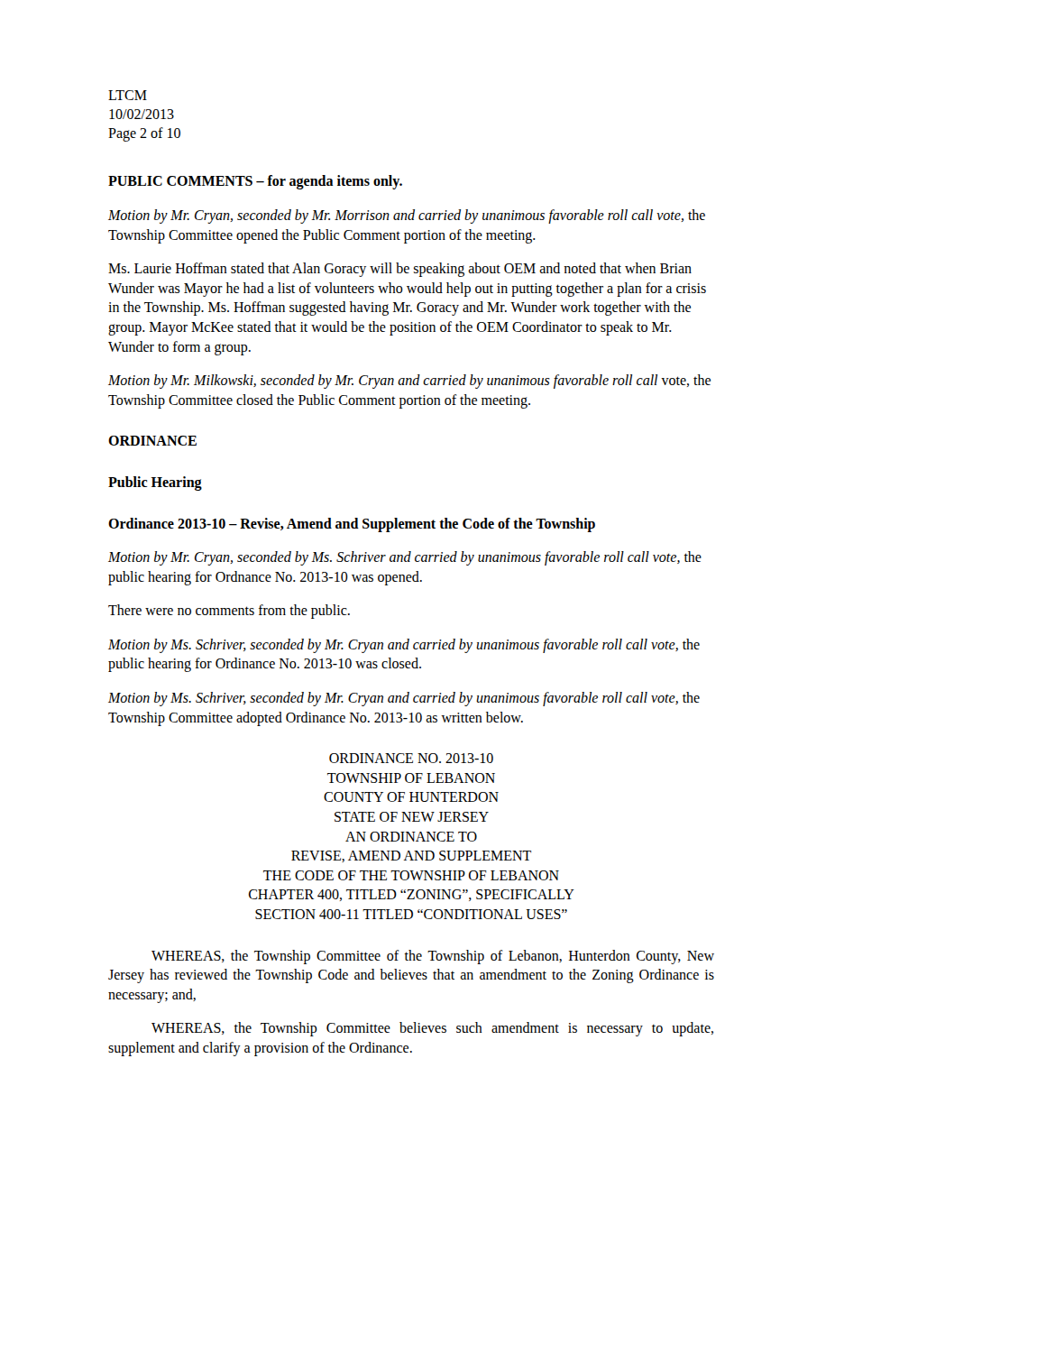LTCM
10/02/2013
Page 2 of 10
PUBLIC COMMENTS – for agenda items only.
Motion by Mr. Cryan, seconded by Mr. Morrison and carried by unanimous favorable roll call vote, the Township Committee opened the Public Comment portion of the meeting.
Ms. Laurie Hoffman stated that Alan Goracy will be speaking about OEM and noted that when Brian Wunder was Mayor he had a list of volunteers who would help out in putting together a plan for a crisis in the Township. Ms. Hoffman suggested having Mr. Goracy and Mr. Wunder work together with the group. Mayor McKee stated that it would be the position of the OEM Coordinator to speak to Mr. Wunder to form a group.
Motion by Mr. Milkowski, seconded by Mr. Cryan and carried by unanimous favorable roll call vote, the Township Committee closed the Public Comment portion of the meeting.
ORDINANCE
Public Hearing
Ordinance 2013-10 – Revise, Amend and Supplement the Code of the Township
Motion by Mr. Cryan, seconded by Ms. Schriver and carried by unanimous favorable roll call vote, the public hearing for Ordnance No. 2013-10 was opened.
There were no comments from the public.
Motion by Ms. Schriver, seconded by Mr. Cryan and carried by unanimous favorable roll call vote, the public hearing for Ordinance No. 2013-10 was closed.
Motion by Ms. Schriver, seconded by Mr. Cryan and carried by unanimous favorable roll call vote, the Township Committee adopted Ordinance No. 2013-10 as written below.
ORDINANCE NO. 2013-10
TOWNSHIP OF LEBANON
COUNTY OF HUNTERDON
STATE OF NEW JERSEY
AN ORDINANCE TO
REVISE, AMEND AND SUPPLEMENT
THE CODE OF THE TOWNSHIP OF LEBANON
CHAPTER 400, TITLED “ZONING”, SPECIFICALLY
SECTION 400-11 TITLED “CONDITIONAL USES”
WHEREAS, the Township Committee of the Township of Lebanon, Hunterdon County, New Jersey has reviewed the Township Code and believes that an amendment to the Zoning Ordinance is necessary; and,
WHEREAS, the Township Committee believes such amendment is necessary to update, supplement and clarify a provision of the Ordinance.